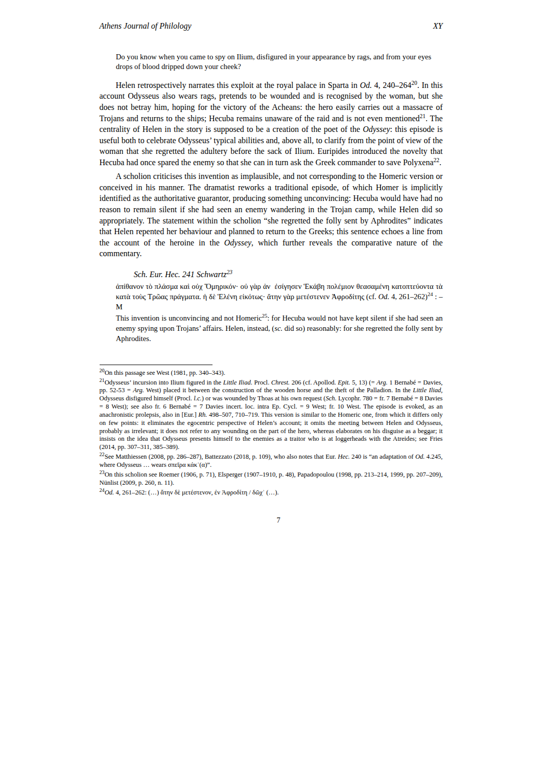Athens Journal of Philology XY
Do you know when you came to spy on Ilium, disfigured in your appearance by rags, and from your eyes drops of blood dripped down your cheek?
Helen retrospectively narrates this exploit at the royal palace in Sparta in Od. 4, 240–26420. In this account Odysseus also wears rags, pretends to be wounded and is recognised by the woman, but she does not betray him, hoping for the victory of the Acheans: the hero easily carries out a massacre of Trojans and returns to the ships; Hecuba remains unaware of the raid and is not even mentioned21. The centrality of Helen in the story is supposed to be a creation of the poet of the Odyssey: this episode is useful both to celebrate Odysseus’ typical abilities and, above all, to clarify from the point of view of the woman that she regretted the adultery before the sack of Ilium. Euripides introduced the novelty that Hecuba had once spared the enemy so that she can in turn ask the Greek commander to save Polyxena22.
A scholion criticises this invention as implausible, and not corresponding to the Homeric version or conceived in his manner. The dramatist reworks a traditional episode, of which Homer is implicitly identified as the authoritative guarantor, producing something unconvincing: Hecuba would have had no reason to remain silent if she had seen an enemy wandering in the Trojan camp, while Helen did so appropriately. The statement within the scholion “she regretted the folly sent by Aphrodites” indicates that Helen repented her behaviour and planned to return to the Greeks; this sentence echoes a line from the account of the heroine in the Odyssey, which further reveals the comparative nature of the commentary.
Sch. Eur. Hec. 241 Schwartz23
ἀπίθανον τὸ πλάσμα καὶ οὐχ Ὅμηρικόν· οὐ γὰρ ἀν ἐσίγησεν Ἑκάβη πολέμιον θεασαμένη κατοπτεύοντα τὰ κατὰ τοὺς Τρῶας πράγματα. ἡ δὲ Ἑλένη εἰκότως· ἄτην γὰρ μετέστενεν Ἀφροδίτης (cf. Od. 4, 261–262)24 : – M
This invention is unconvincing and not Homeric25: for Hecuba would not have kept silent if she had seen an enemy spying upon Trojans’ affairs. Helen, instead, (sc. did so) reasonably: for she regretted the folly sent by Aphrodites.
20On this passage see West (1981, pp. 340–343).
21Odysseus’ incursion into Ilium figured in the Little Iliad. Procl. Chrest. 206 (cf. Apollod. Epit. 5, 13) (= Arg. 1 Bernabé = Davies, pp. 52-53 = Arg. West) placed it between the construction of the wooden horse and the theft of the Palladion. In the Little Iliad, Odysseus disfigured himself (Procl. l.c.) or was wounded by Thoas at his own request (Sch. Lycophr. 780 = fr. 7 Bernabé = 8 Davies = 8 West); see also fr. 6 Bernabé = 7 Davies incert. loc. intra Ep. Cycl. = 9 West; fr. 10 West. The episode is evoked, as an anachronistic prolepsis, also in [Eur.] Rh. 498–507, 710–719. This version is similar to the Homeric one, from which it differs only on few points: it eliminates the egocentric perspective of Helen’s account; it omits the meeting between Helen and Odysseus, probably as irrelevant; it does not refer to any wounding on the part of the hero, whereas elaborates on his disguise as a beggar; it insists on the idea that Odysseus presents himself to the enemies as a traitor who is at loggerheads with the Atreides; see Fries (2014, pp. 307–311, 385–389).
22See Matthiessen (2008, pp. 286–287), Battezzato (2018, p. 109), who also notes that Eur. Hec. 240 is “an adaptation of Od. 4.245, where Odysseus … wears σπεῖρα κάκʾ(α)”.
23On this scholion see Roemer (1906, p. 71), Elsperger (1907–1910, p. 48), Papadopoulou (1998, pp. 213–214, 1999, pp. 207–209), Nünlist (2009, p. 260, n. 11).
24Od. 4, 261–262: (…) ἄτην δὲ μετέστενον, ἐν Ἀφροδίτη / δῶχʾ (…).
7